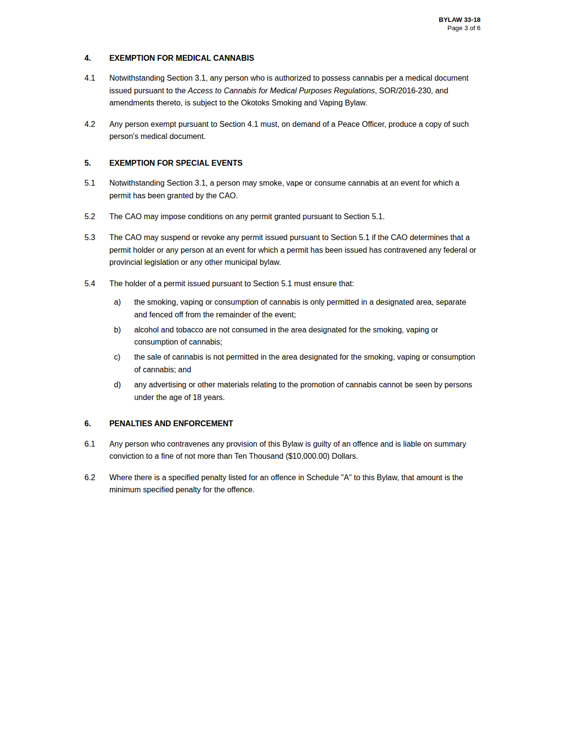BYLAW 33-18
Page 3 of 6
4. Exemption for Medical Cannabis
4.1 Notwithstanding Section 3.1, any person who is authorized to possess cannabis per a medical document issued pursuant to the Access to Cannabis for Medical Purposes Regulations, SOR/2016-230, and amendments thereto, is subject to the Okotoks Smoking and Vaping Bylaw.
4.2 Any person exempt pursuant to Section 4.1 must, on demand of a Peace Officer, produce a copy of such person's medical document.
5. Exemption for Special Events
5.1 Notwithstanding Section 3.1, a person may smoke, vape or consume cannabis at an event for which a permit has been granted by the CAO.
5.2 The CAO may impose conditions on any permit granted pursuant to Section 5.1.
5.3 The CAO may suspend or revoke any permit issued pursuant to Section 5.1 if the CAO determines that a permit holder or any person at an event for which a permit has been issued has contravened any federal or provincial legislation or any other municipal bylaw.
5.4 The holder of a permit issued pursuant to Section 5.1 must ensure that:
a) the smoking, vaping or consumption of cannabis is only permitted in a designated area, separate and fenced off from the remainder of the event;
b) alcohol and tobacco are not consumed in the area designated for the smoking, vaping or consumption of cannabis;
c) the sale of cannabis is not permitted in the area designated for the smoking, vaping or consumption of cannabis; and
d) any advertising or other materials relating to the promotion of cannabis cannot be seen by persons under the age of 18 years.
6. Penalties and Enforcement
6.1 Any person who contravenes any provision of this Bylaw is guilty of an offence and is liable on summary conviction to a fine of not more than Ten Thousand ($10,000.00) Dollars.
6.2 Where there is a specified penalty listed for an offence in Schedule "A" to this Bylaw, that amount is the minimum specified penalty for the offence.